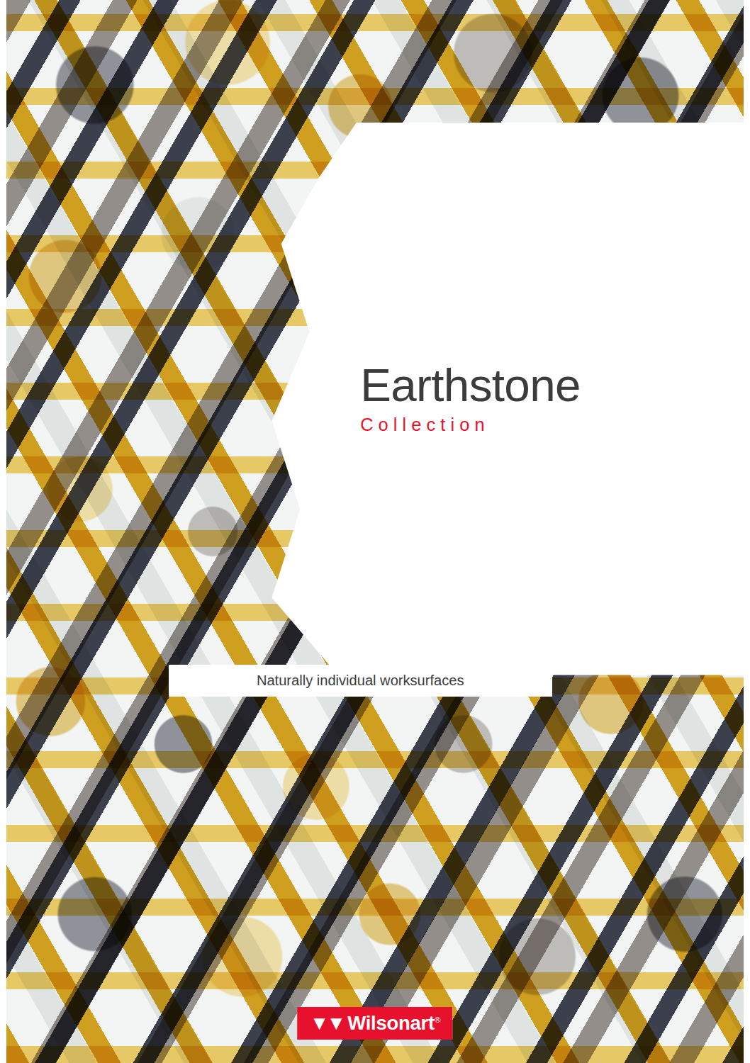Earthstone
Collection
Naturally individual worksurfaces
▼▼ Wilsonart®